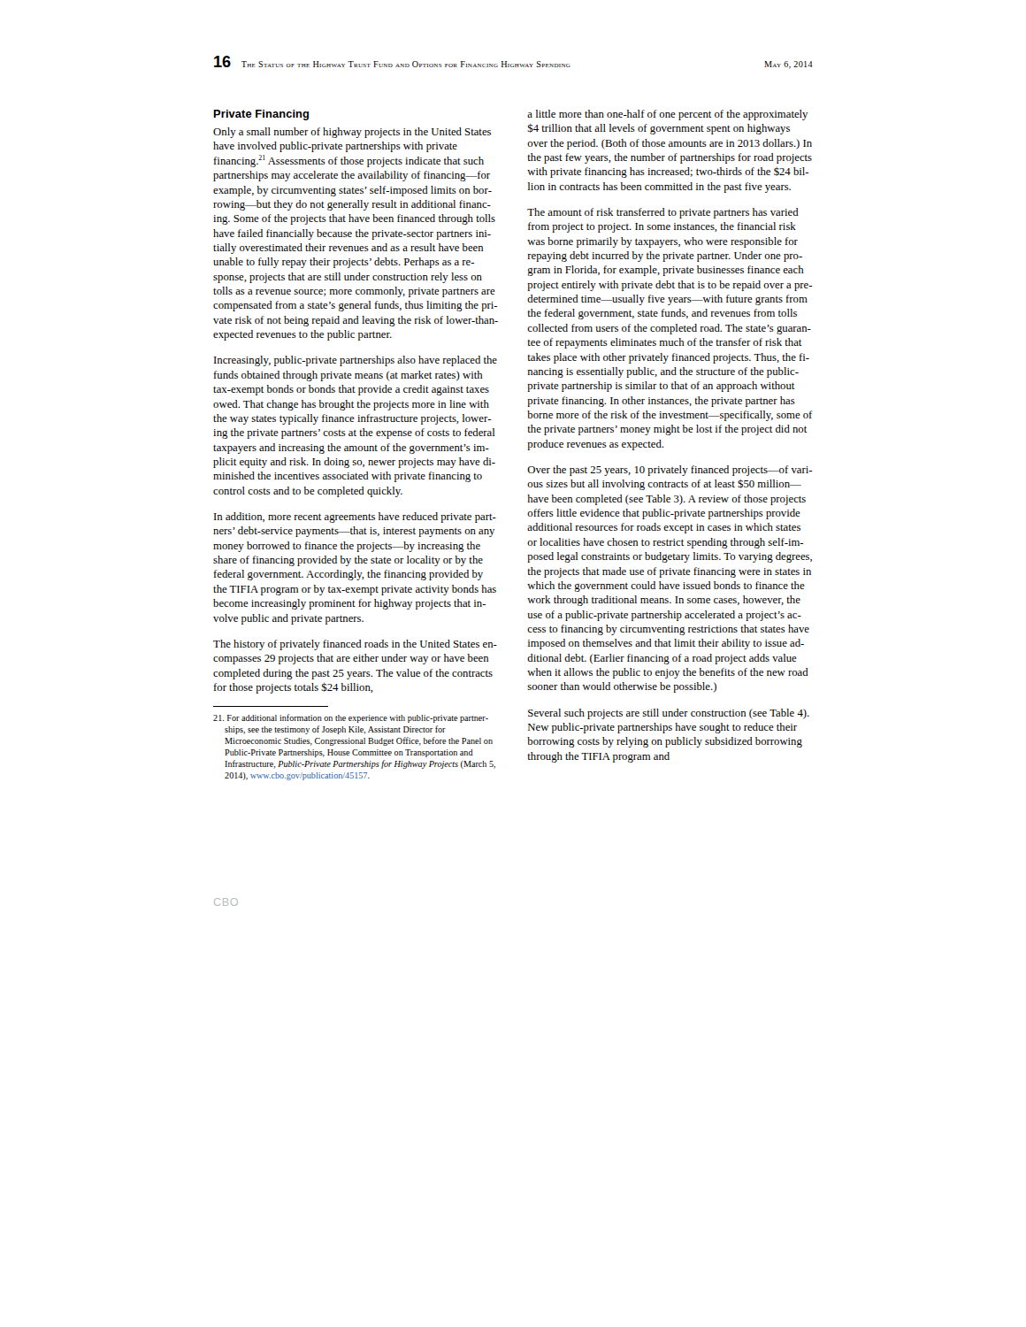16 The Status of the Highway Trust Fund and Options for Financing Highway Spending May 6, 2014
Private Financing
Only a small number of highway projects in the United States have involved public-private partnerships with private financing.21 Assessments of those projects indicate that such partnerships may accelerate the availability of financing—for example, by circumventing states’ self-imposed limits on borrowing—but they do not generally result in additional financing. Some of the projects that have been financed through tolls have failed financially because the private-sector partners initially overestimated their revenues and as a result have been unable to fully repay their projects’ debts. Perhaps as a response, projects that are still under construction rely less on tolls as a revenue source; more commonly, private partners are compensated from a state’s general funds, thus limiting the private risk of not being repaid and leaving the risk of lower-than-expected revenues to the public partner.
Increasingly, public-private partnerships also have replaced the funds obtained through private means (at market rates) with tax-exempt bonds or bonds that provide a credit against taxes owed. That change has brought the projects more in line with the way states typically finance infrastructure projects, lowering the private partners’ costs at the expense of costs to federal taxpayers and increasing the amount of the government’s implicit equity and risk. In doing so, newer projects may have diminished the incentives associated with private financing to control costs and to be completed quickly.
In addition, more recent agreements have reduced private partners’ debt-service payments—that is, interest payments on any money borrowed to finance the projects—by increasing the share of financing provided by the state or locality or by the federal government. Accordingly, the financing provided by the TIFIA program or by tax-exempt private activity bonds has become increasingly prominent for highway projects that involve public and private partners.
The history of privately financed roads in the United States encompasses 29 projects that are either under way or have been completed during the past 25 years. The value of the contracts for those projects totals $24 billion,
21. For additional information on the experience with public-private partnerships, see the testimony of Joseph Kile, Assistant Director for Microeconomic Studies, Congressional Budget Office, before the Panel on Public-Private Partnerships, House Committee on Transportation and Infrastructure, Public-Private Partnerships for Highway Projects (March 5, 2014), www.cbo.gov/publication/45157.
a little more than one-half of one percent of the approximately $4 trillion that all levels of government spent on highways over the period. (Both of those amounts are in 2013 dollars.) In the past few years, the number of partnerships for road projects with private financing has increased; two-thirds of the $24 billion in contracts has been committed in the past five years.
The amount of risk transferred to private partners has varied from project to project. In some instances, the financial risk was borne primarily by taxpayers, who were responsible for repaying debt incurred by the private partner. Under one program in Florida, for example, private businesses finance each project entirely with private debt that is to be repaid over a predetermined time—usually five years—with future grants from the federal government, state funds, and revenues from tolls collected from users of the completed road. The state’s guarantee of repayments eliminates much of the transfer of risk that takes place with other privately financed projects. Thus, the financing is essentially public, and the structure of the public-private partnership is similar to that of an approach without private financing. In other instances, the private partner has borne more of the risk of the investment—specifically, some of the private partners’ money might be lost if the project did not produce revenues as expected.
Over the past 25 years, 10 privately financed projects—of various sizes but all involving contracts of at least $50 million—have been completed (see Table 3). A review of those projects offers little evidence that public-private partnerships provide additional resources for roads except in cases in which states or localities have chosen to restrict spending through self-imposed legal constraints or budgetary limits. To varying degrees, the projects that made use of private financing were in states in which the government could have issued bonds to finance the work through traditional means. In some cases, however, the use of a public-private partnership accelerated a project’s access to financing by circumventing restrictions that states have imposed on themselves and that limit their ability to issue additional debt. (Earlier financing of a road project adds value when it allows the public to enjoy the benefits of the new road sooner than would otherwise be possible.)
Several such projects are still under construction (see Table 4). New public-private partnerships have sought to reduce their borrowing costs by relying on publicly subsidized borrowing through the TIFIA program and
CBO